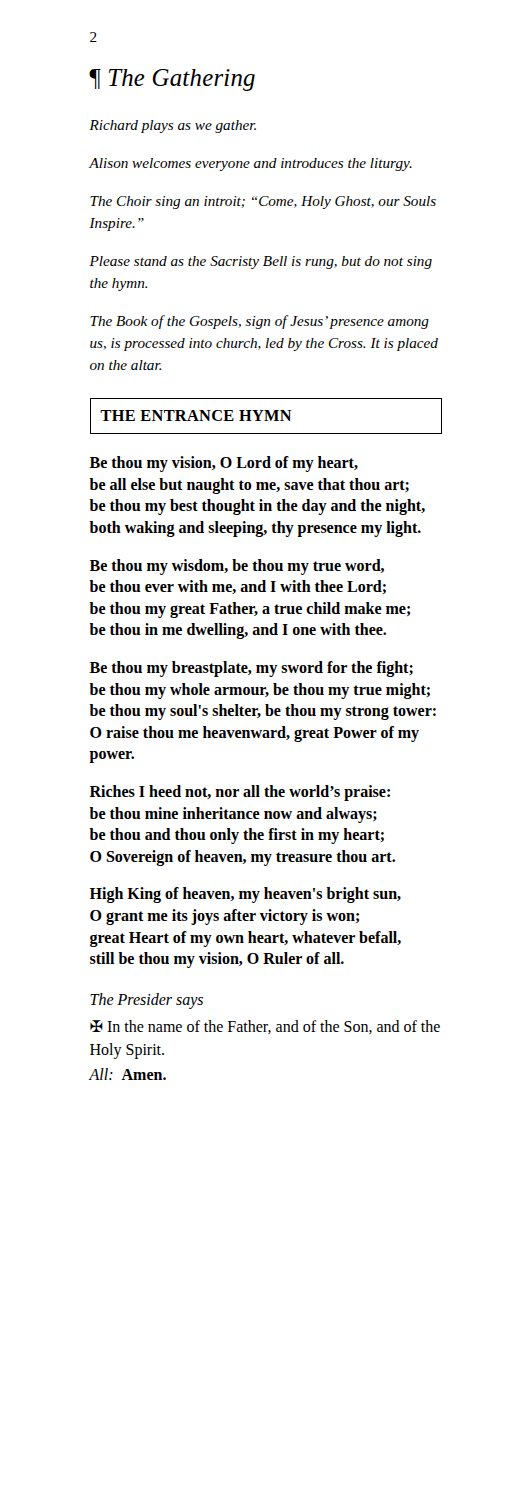2
¶The Gathering
Richard plays as we gather.
Alison welcomes everyone and introduces the liturgy.
The Choir sing an introit; “Come, Holy Ghost, our Souls Inspire.”
Please stand as the Sacristy Bell is rung, but do not sing the hymn.
The Book of the Gospels, sign of Jesus’ presence among us, is processed into church, led by the Cross. It is placed on the altar.
The Entrance Hymn
Be thou my vision, O Lord of my heart,
be all else but naught to me, save that thou art;
be thou my best thought in the day and the night,
both waking and sleeping, thy presence my light.
Be thou my wisdom, be thou my true word,
be thou ever with me, and I with thee Lord;
be thou my great Father, a true child make me;
be thou in me dwelling, and I one with thee.
Be thou my breastplate, my sword for the fight;
be thou my whole armour, be thou my true might;
be thou my soul's shelter, be thou my strong tower:
O raise thou me heavenward, great Power of my power.
Riches I heed not, nor all the world’s praise:
be thou mine inheritance now and always;
be thou and thou only the first in my heart;
O Sovereign of heaven, my treasure thou art.
High King of heaven, my heaven's bright sun,
O grant me its joys after victory is won;
great Heart of my own heart, whatever befall,
still be thou my vision, O Ruler of all.
The Presider says ✠ In the name of the Father, and of the Son, and of the Holy Spirit. All: Amen.